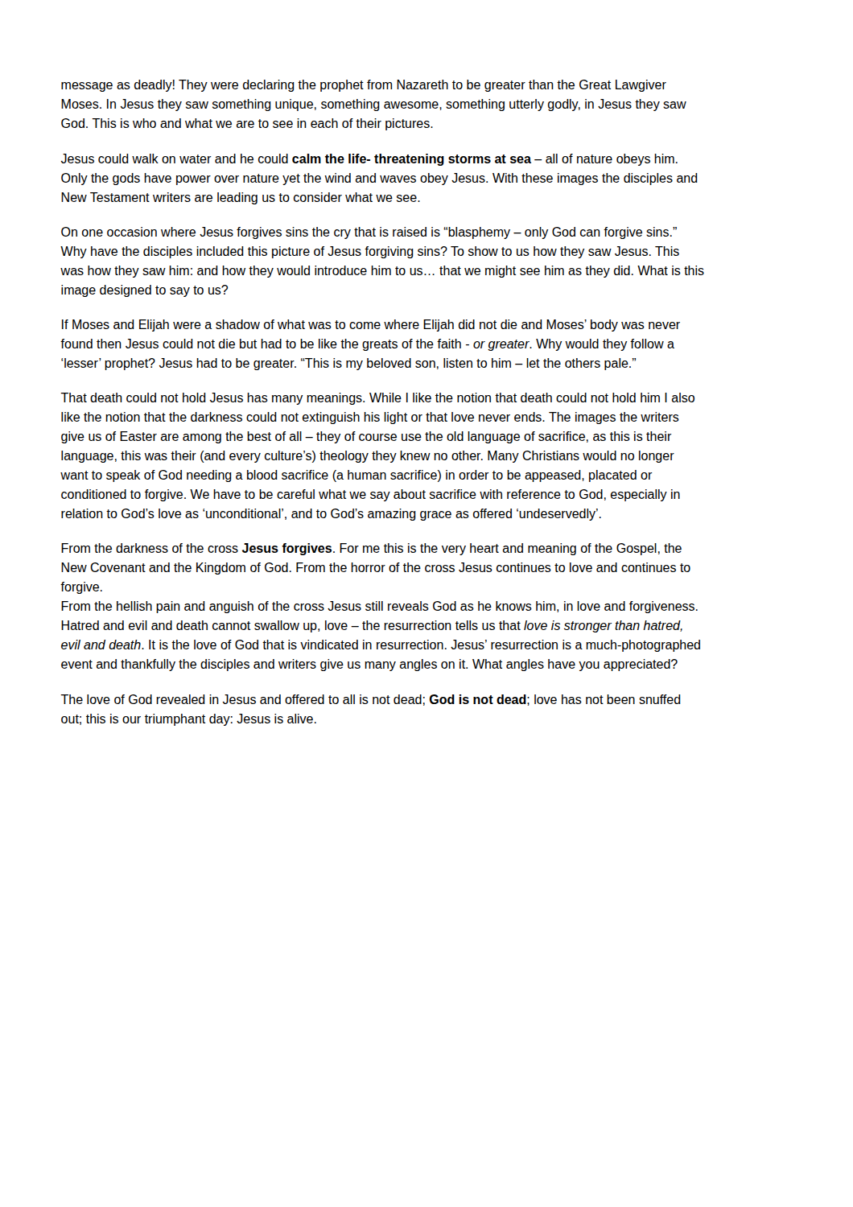message as deadly! They were declaring the prophet from Nazareth to be greater than the Great Lawgiver Moses. In Jesus they saw something unique, something awesome, something utterly godly, in Jesus they saw God. This is who and what we are to see in each of their pictures.
Jesus could walk on water and he could calm the life- threatening storms at sea – all of nature obeys him. Only the gods have power over nature yet the wind and waves obey Jesus. With these images the disciples and New Testament writers are leading us to consider what we see.
On one occasion where Jesus forgives sins the cry that is raised is “blasphemy – only God can forgive sins.” Why have the disciples included this picture of Jesus forgiving sins? To show to us how they saw Jesus. This was how they saw him: and how they would introduce him to us… that we might see him as they did. What is this image designed to say to us?
If Moses and Elijah were a shadow of what was to come where Elijah did not die and Moses’ body was never found then Jesus could not die but had to be like the greats of the faith - or greater. Why would they follow a ‘lesser’ prophet? Jesus had to be greater. “This is my beloved son, listen to him – let the others pale.”
That death could not hold Jesus has many meanings. While I like the notion that death could not hold him I also like the notion that the darkness could not extinguish his light or that love never ends. The images the writers give us of Easter are among the best of all – they of course use the old language of sacrifice, as this is their language, this was their (and every culture’s) theology they knew no other. Many Christians would no longer want to speak of God needing a blood sacrifice (a human sacrifice) in order to be appeased, placated or conditioned to forgive. We have to be careful what we say about sacrifice with reference to God, especially in relation to God’s love as ‘unconditional’, and to God’s amazing grace as offered ‘undeservedly’.
From the darkness of the cross Jesus forgives. For me this is the very heart and meaning of the Gospel, the New Covenant and the Kingdom of God. From the horror of the cross Jesus continues to love and continues to forgive.
From the hellish pain and anguish of the cross Jesus still reveals God as he knows him, in love and forgiveness.
Hatred and evil and death cannot swallow up, love – the resurrection tells us that love is stronger than hatred, evil and death. It is the love of God that is vindicated in resurrection. Jesus’ resurrection is a much-photographed event and thankfully the disciples and writers give us many angles on it. What angles have you appreciated?
The love of God revealed in Jesus and offered to all is not dead; God is not dead; love has not been snuffed out; this is our triumphant day: Jesus is alive.